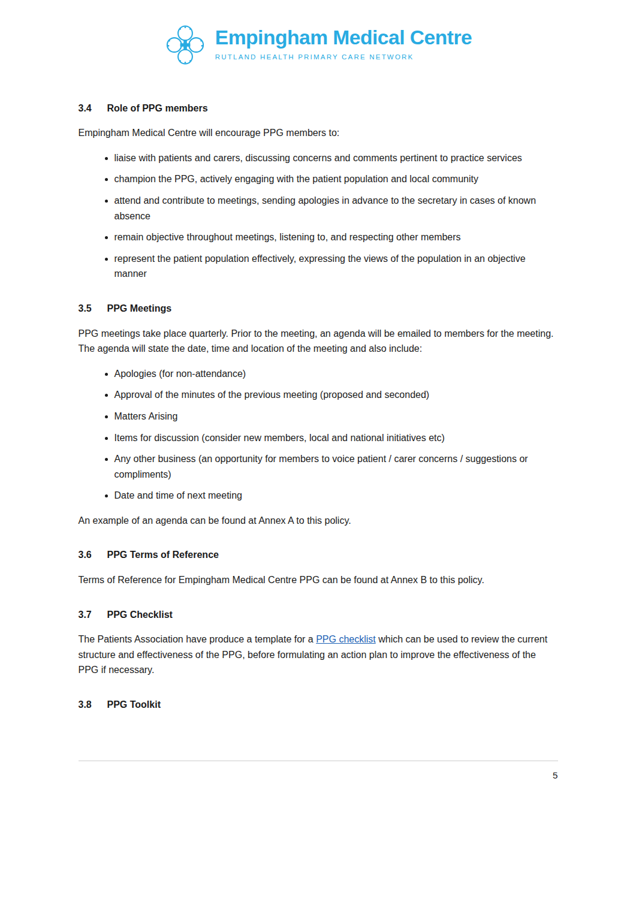Empingham Medical Centre
RUTLAND HEALTH PRIMARY CARE NETWORK
3.4 Role of PPG members
Empingham Medical Centre will encourage PPG members to:
liaise with patients and carers, discussing concerns and comments pertinent to practice services
champion the PPG, actively engaging with the patient population and local community
attend and contribute to meetings, sending apologies in advance to the secretary in cases of known absence
remain objective throughout meetings, listening to, and respecting other members
represent the patient population effectively, expressing the views of the population in an objective manner
3.5 PPG Meetings
PPG meetings take place quarterly. Prior to the meeting, an agenda will be emailed to members for the meeting. The agenda will state the date, time and location of the meeting and also include:
Apologies (for non-attendance)
Approval of the minutes of the previous meeting (proposed and seconded)
Matters Arising
Items for discussion (consider new members, local and national initiatives etc)
Any other business (an opportunity for members to voice patient / carer concerns / suggestions or compliments)
Date and time of next meeting
An example of an agenda can be found at Annex A to this policy.
3.6 PPG Terms of Reference
Terms of Reference for Empingham Medical Centre PPG can be found at Annex B to this policy.
3.7 PPG Checklist
The Patients Association have produce a template for a PPG checklist which can be used to review the current structure and effectiveness of the PPG, before formulating an action plan to improve the effectiveness of the PPG if necessary.
3.8 PPG Toolkit
5